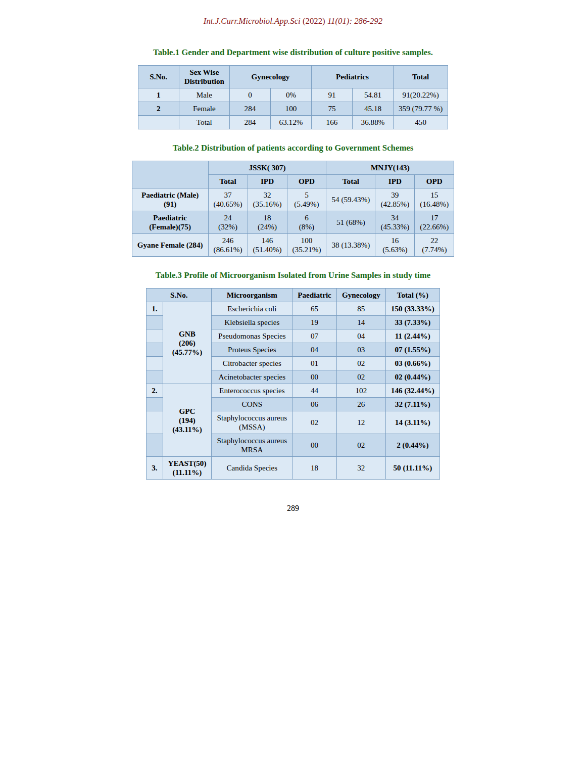Int.J.Curr.Microbiol.App.Sci (2022) 11(01): 286-292
Table.1 Gender and Department wise distribution of culture positive samples.
| S.No. | Sex Wise Distribution | Gynecology | Pediatrics | Total |
| --- | --- | --- | --- | --- |
| 1 | Male | 0 | 0% | 91 | 54.81 | 91(20.22%) |
| 2 | Female | 284 | 100 | 75 | 45.18 | 359 (79.77 %) |
| | Total | 284 | 63.12% | 166 | 36.88% | 450 |
Table.2 Distribution of patients according to Government Schemes
| | JSSK( 307) | MNJY(143) |
| --- | --- | --- |
| Total | IPD | OPD | Total | IPD | OPD |
| Paediatric (Male) (91) | 37 (40.65%) | 32 (35.16%) | 5 (5.49%) | 54 (59.43%) | 39 (42.85%) | 15 (16.48%) |
| Paediatric (Female)(75) | 24 (32%) | 18 (24%) | 6 (8%) | 51 (68%) | 34 (45.33%) | 17 (22.66%) |
| Gyane Female (284) | 246 (86.61%) | 146 (51.40%) | 100 (35.21%) | 38 (13.38%) | 16 (5.63%) | 22 (7.74%) |
Table.3 Profile of Microorganism Isolated from Urine Samples in study time
| S.No. | Microorganism | Paediatric | Gynecology | Total (%) |
| --- | --- | --- | --- | --- |
| 1. | GNB (206) (45.77%) | Escherichia coli | 65 | 85 | 150 (33.33%) |
| | Klebsiella species | 19 | 14 | 33 (7.33%) |
| | Pseudomonas Species | 07 | 04 | 11 (2.44%) |
| | Proteus Species | 04 | 03 | 07 (1.55%) |
| | Citrobacter species | 01 | 02 | 03 (0.66%) |
| | Acinetobacter species | 00 | 02 | 02 (0.44%) |
| 2. | GPC (194) (43.11%) | Enterococcus species | 44 | 102 | 146 (32.44%) |
| | CONS | 06 | 26 | 32 (7.11%) |
| | Staphylococcus aureus (MSSA) | 02 | 12 | 14 (3.11%) |
| | Staphylococcus aureus MRSA | 00 | 02 | 2 (0.44%) |
| 3. | YEAST(50) (11.11%) | Candida Species | 18 | 32 | 50 (11.11%) |
289